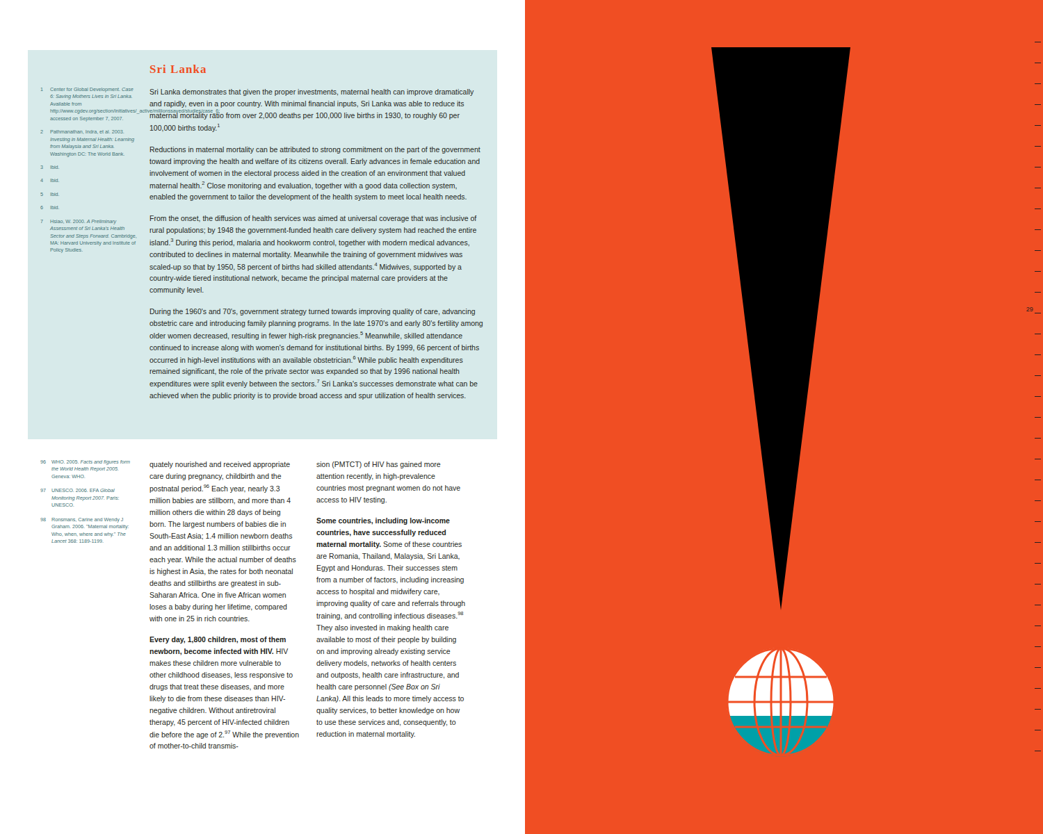Sri Lanka
1 Center for Global Development. Case 6: Saving Mothers Lives in Sri Lanka. Available from http://www.cgdev.org/section/initiatives/_active/millionssaved/studies/case_6; accessed on September 7, 2007.
2 Pathmanathan, Indra, et al. 2003. Investing in Maternal Health: Learning from Malaysia and Sri Lanka. Washington DC: The World Bank.
3 Ibid.
4 Ibid.
5 Ibid.
6 Ibid.
7 Hsiao, W. 2000. A Preliminary Assessment of Sri Lanka's Health Sector and Steps Forward. Cambridge, MA: Harvard University and Institute of Policy Studies.
Sri Lanka demonstrates that given the proper investments, maternal health can improve dramatically and rapidly, even in a poor country. With minimal financial inputs, Sri Lanka was able to reduce its maternal mortality ratio from over 2,000 deaths per 100,000 live births in 1930, to roughly 60 per 100,000 births today.1
Reductions in maternal mortality can be attributed to strong commitment on the part of the government toward improving the health and welfare of its citizens overall. Early advances in female education and involvement of women in the electoral process aided in the creation of an environment that valued maternal health.2 Close monitoring and evaluation, together with a good data collection system, enabled the government to tailor the development of the health system to meet local health needs.
From the onset, the diffusion of health services was aimed at universal coverage that was inclusive of rural populations; by 1948 the government-funded health care delivery system had reached the entire island.3 During this period, malaria and hookworm control, together with modern medical advances, contributed to declines in maternal mortality. Meanwhile the training of government midwives was scaled-up so that by 1950, 58 percent of births had skilled attendants.4 Midwives, supported by a country-wide tiered institutional network, became the principal maternal care providers at the community level.
During the 1960's and 70's, government strategy turned towards improving quality of care, advancing obstetric care and introducing family planning programs. In the late 1970's and early 80's fertility among older women decreased, resulting in fewer high-risk pregnancies.5 Meanwhile, skilled attendance continued to increase along with women's demand for institutional births. By 1999, 66 percent of births occurred in high-level institutions with an available obstetrician.6 While public health expenditures remained significant, the role of the private sector was expanded so that by 1996 national health expenditures were split evenly between the sectors.7 Sri Lanka's successes demonstrate what can be achieved when the public priority is to provide broad access and spur utilization of health services.
96 WHO. 2005. Facts and figures form the World Health Report 2005. Geneva: WHO.
97 UNESCO. 2006. EFA Global Monitoring Report 2007. Paris: UNESCO.
98 Ronsmans, Carine and Wendy J Graham. 2006. "Maternal mortality: Who, when, where and why." The Lancet 368: 1189-1199.
quately nourished and received appropriate care during pregnancy, childbirth and the postnatal period.96 Each year, nearly 3.3 million babies are stillborn, and more than 4 million others die within 28 days of being born. The largest numbers of babies die in South-East Asia; 1.4 million newborn deaths and an additional 1.3 million stillbirths occur each year. While the actual number of deaths is highest in Asia, the rates for both neonatal deaths and stillbirths are greatest in sub-Saharan Africa. One in five African women loses a baby during her lifetime, compared with one in 25 in rich countries.
Every day, 1,800 children, most of them newborn, become infected with HIV. HIV makes these children more vulnerable to other childhood diseases, less responsive to drugs that treat these diseases, and more likely to die from these diseases than HIV-negative children. Without antiretroviral therapy, 45 percent of HIV-infected children die before the age of 2.97 While the prevention of mother-to-child transmis-
sion (PMTCT) of HIV has gained more attention recently, in high-prevalence countries most pregnant women do not have access to HIV testing.
Some countries, including low-income countries, have successfully reduced maternal mortality. Some of these countries are Romania, Thailand, Malaysia, Sri Lanka, Egypt and Honduras. Their successes stem from a number of factors, including increasing access to hospital and midwifery care, improving quality of care and referrals through training, and controlling infectious diseases.98 They also invested in making health care available to most of their people by building on and improving already existing service delivery models, networks of health centers and outposts, health care infrastructure, and health care personnel (See Box on Sri Lanka). All this leads to more timely access to quality services, to better knowledge on how to use these services and, consequently, to reduction in maternal mortality.
29